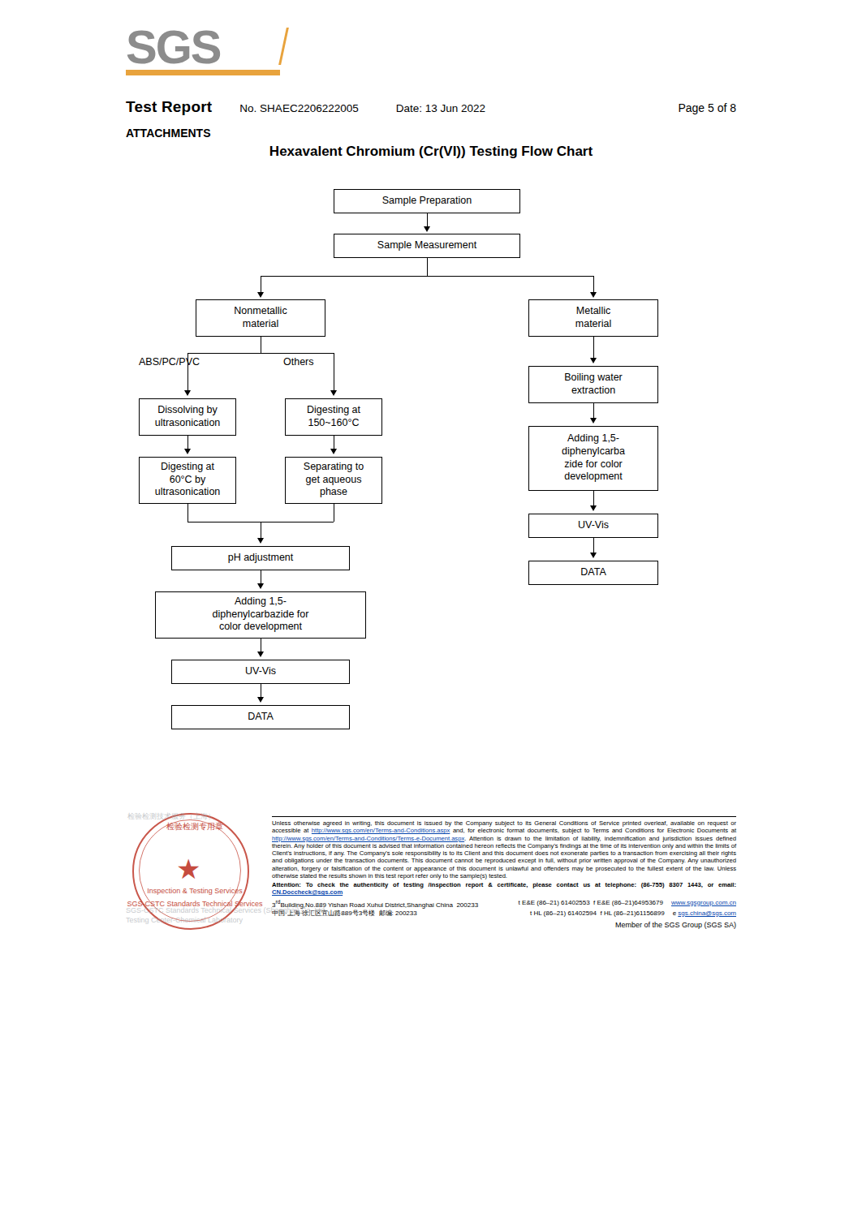SGS
Test Report
No. SHAEC2206222005 Date: 13 Jun 2022
Page 5 of 8
ATTACHMENTS
Hexavalent Chromium (Cr(VI)) Testing Flow Chart
Sample Preparation
Sample Measurement
Nonmetallic
material
Metallic
material
ABS/PC/PVC
Others
Dissolving by
ultrasonication
Digesting at
150~160°C
Digesting at
60°C by
ultrasonication
Separating to
get aqueous
phase
pH adjustment
Adding 1,5-
diphenylcarbazide for
color development
UV-Vis
DATA
Boiling water
extraction
Adding 1,5-
diphenylcarba
zide for color
development
UV-Vis
DATA
检验检测专用章
★
Inspection & Testing Services
SGS-CSTC Standards Technical Services
检验检测技术服务（上海） SGS-CSTC Standards Technical Services (Shanghai) Co.,Ltd. Testing Center-Chemical Laboratory
Unless otherwise agreed in writing, this document is issued by the Company subject to its General Conditions of Service printed overleaf, available on request or accessible at http://www.sgs.com/en/Terms-and-Conditions.aspx and, for electronic format documents, subject to Terms and Conditions for Electronic Documents at http://www.sgs.com/en/Terms-and-Conditions/Terms-e-Document.aspx. Attention is drawn to the limitation of liability, indemnification and jurisdiction issues defined therein. Any holder of this document is advised that information contained hereon reflects the Company's findings at the time of its intervention only and within the limits of Client's instructions, if any. The Company's sole responsibility is to its Client and this document does not exonerate parties to a transaction from exercising all their rights and obligations under the transaction documents. This document cannot be reproduced except in full, without prior written approval of the Company. Any unauthorized alteration, forgery or falsification of the content or appearance of this document is unlawful and offenders may be prosecuted to the fullest extent of the law. Unless otherwise stated the results shown in this test report refer only to the sample(s) tested.
Attention: To check the authenticity of testing /inspection report & certificate, please contact us at telephone: (86-755) 8307 1443, or email: CN.Doccheck@sgs.com
3rdBuilding,No.889 Yishan Road Xuhui District,Shanghai China 200233 t E&E (86–21) 61402553 f E&E (86–21)64953679 www.sgsgroup.com.cn
中国·上海·徐汇区宜山路889号3号楼 邮编: 200233 t HL (86–21) 61402594 f HL (86–21)61156899 e sgs.china@sgs.com
Member of the SGS Group (SGS SA)